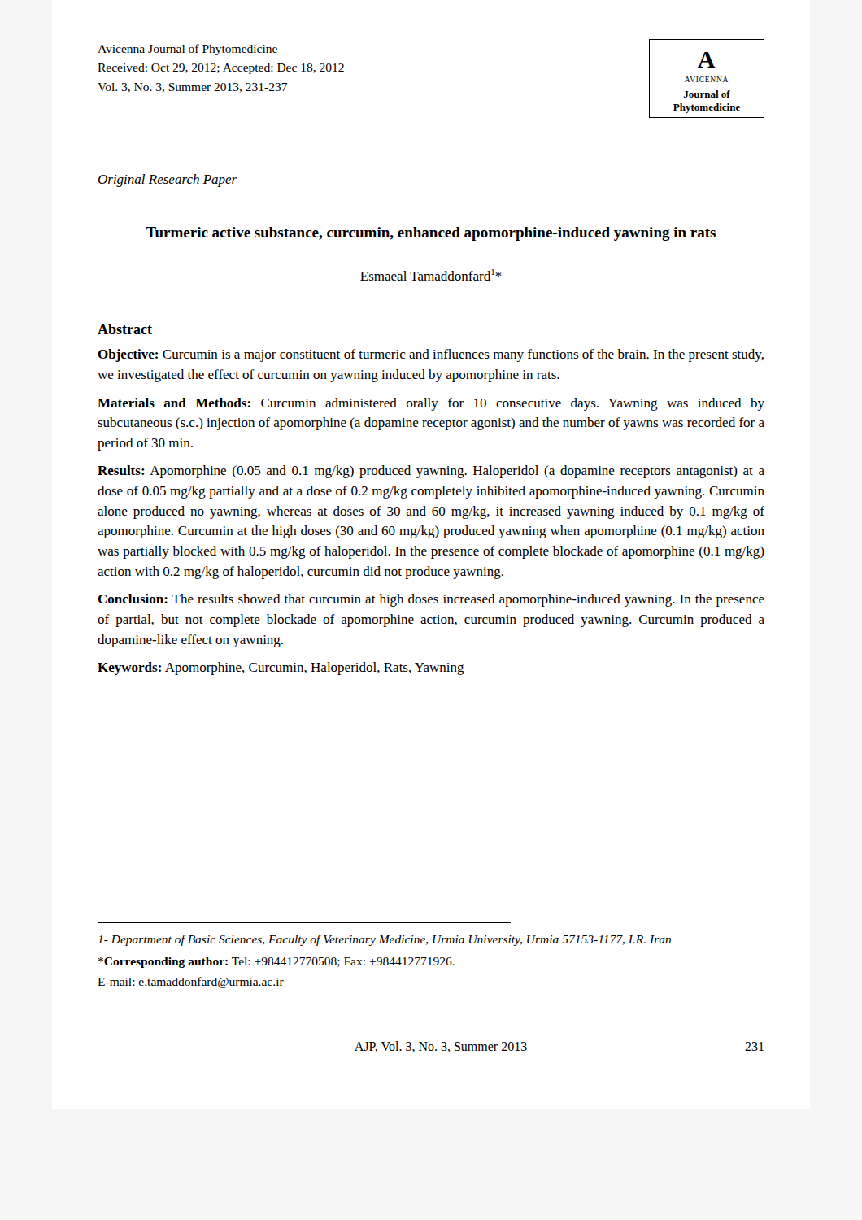Avicenna Journal of Phytomedicine
Received: Oct 29, 2012; Accepted: Dec 18, 2012
Vol. 3, No. 3, Summer 2013, 231-237
A AVICENNA Journal of Phytomedicine
Original Research Paper
Turmeric active substance, curcumin, enhanced apomorphine-induced yawning in rats
Esmaeal Tamaddonfard1*
Abstract
Objective: Curcumin is a major constituent of turmeric and influences many functions of the brain. In the present study, we investigated the effect of curcumin on yawning induced by apomorphine in rats.
Materials and Methods: Curcumin administered orally for 10 consecutive days. Yawning was induced by subcutaneous (s.c.) injection of apomorphine (a dopamine receptor agonist) and the number of yawns was recorded for a period of 30 min.
Results: Apomorphine (0.05 and 0.1 mg/kg) produced yawning. Haloperidol (a dopamine receptors antagonist) at a dose of 0.05 mg/kg partially and at a dose of 0.2 mg/kg completely inhibited apomorphine-induced yawning. Curcumin alone produced no yawning, whereas at doses of 30 and 60 mg/kg, it increased yawning induced by 0.1 mg/kg of apomorphine. Curcumin at the high doses (30 and 60 mg/kg) produced yawning when apomorphine (0.1 mg/kg) action was partially blocked with 0.5 mg/kg of haloperidol. In the presence of complete blockade of apomorphine (0.1 mg/kg) action with 0.2 mg/kg of haloperidol, curcumin did not produce yawning.
Conclusion: The results showed that curcumin at high doses increased apomorphine-induced yawning. In the presence of partial, but not complete blockade of apomorphine action, curcumin produced yawning. Curcumin produced a dopamine-like effect on yawning.
Keywords: Apomorphine, Curcumin, Haloperidol, Rats, Yawning
1- Department of Basic Sciences, Faculty of Veterinary Medicine, Urmia University, Urmia 57153-1177, I.R. Iran
*Corresponding author: Tel: +984412770508; Fax: +984412771926.
E-mail: e.tamaddonfard@urmia.ac.ir
AJP, Vol. 3, No. 3, Summer 2013 231